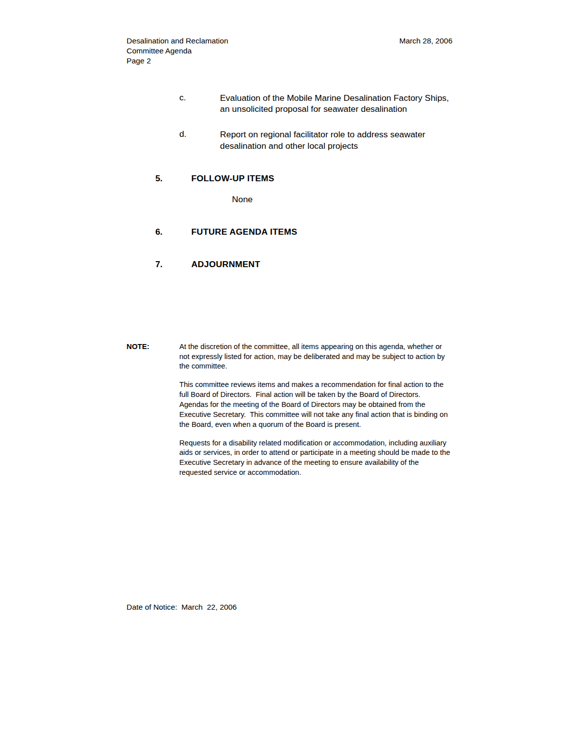Desalination and Reclamation
Committee Agenda
Page 2
March 28, 2006
c.
Evaluation of the Mobile Marine Desalination Factory Ships, an unsolicited proposal for seawater desalination
d.
Report on regional facilitator role to address seawater desalination and other local projects
5.
FOLLOW-UP ITEMS
None
6.
FUTURE AGENDA ITEMS
7.
ADJOURNMENT
NOTE:
At the discretion of the committee, all items appearing on this agenda, whether or not expressly listed for action, may be deliberated and may be subject to action by the committee.
This committee reviews items and makes a recommendation for final action to the full Board of Directors. Final action will be taken by the Board of Directors. Agendas for the meeting of the Board of Directors may be obtained from the Executive Secretary. This committee will not take any final action that is binding on the Board, even when a quorum of the Board is present.
Requests for a disability related modification or accommodation, including auxiliary aids or services, in order to attend or participate in a meeting should be made to the Executive Secretary in advance of the meeting to ensure availability of the requested service or accommodation.
Date of Notice: March 22, 2006